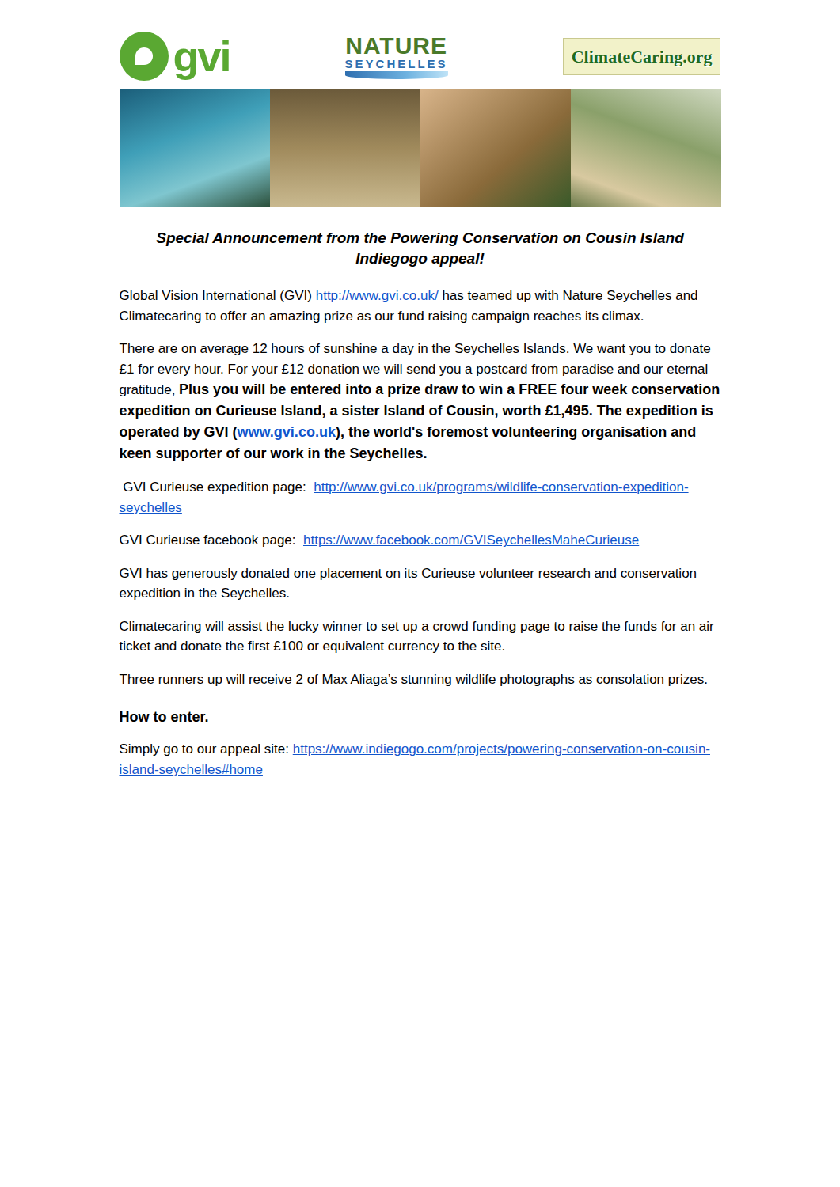gvi
NATURE
SEYCHELLES
ClimateCaring.org
Special Announcement from the Powering Conservation on Cousin Island Indiegogo appeal!
Global Vision International (GVI) http://www.gvi.co.uk/ has teamed up with Nature Seychelles and Climatecaring to offer an amazing prize as our fund raising campaign reaches its climax.
There are on average 12 hours of sunshine a day in the Seychelles Islands. We want you to donate £1 for every hour. For your £12 donation we will send you a postcard from paradise and our eternal gratitude, Plus you will be entered into a prize draw to win a FREE four week conservation expedition on Curieuse Island, a sister Island of Cousin, worth £1,495. The expedition is operated by GVI (www.gvi.co.uk), the world's foremost volunteering organisation and keen supporter of our work in the Seychelles.
GVI Curieuse expedition page: http://www.gvi.co.uk/programs/wildlife-conservation-expedition-seychelles
GVI Curieuse facebook page: https://www.facebook.com/GVISeychellesMaheCurieuse
GVI has generously donated one placement on its Curieuse volunteer research and conservation expedition in the Seychelles.
Climatecaring will assist the lucky winner to set up a crowd funding page to raise the funds for an air ticket and donate the first £100 or equivalent currency to the site.
Three runners up will receive 2 of Max Aliaga’s stunning wildlife photographs as consolation prizes.
How to enter.
Simply go to our appeal site: https://www.indiegogo.com/projects/powering-conservation-on-cousin-island-seychelles#home